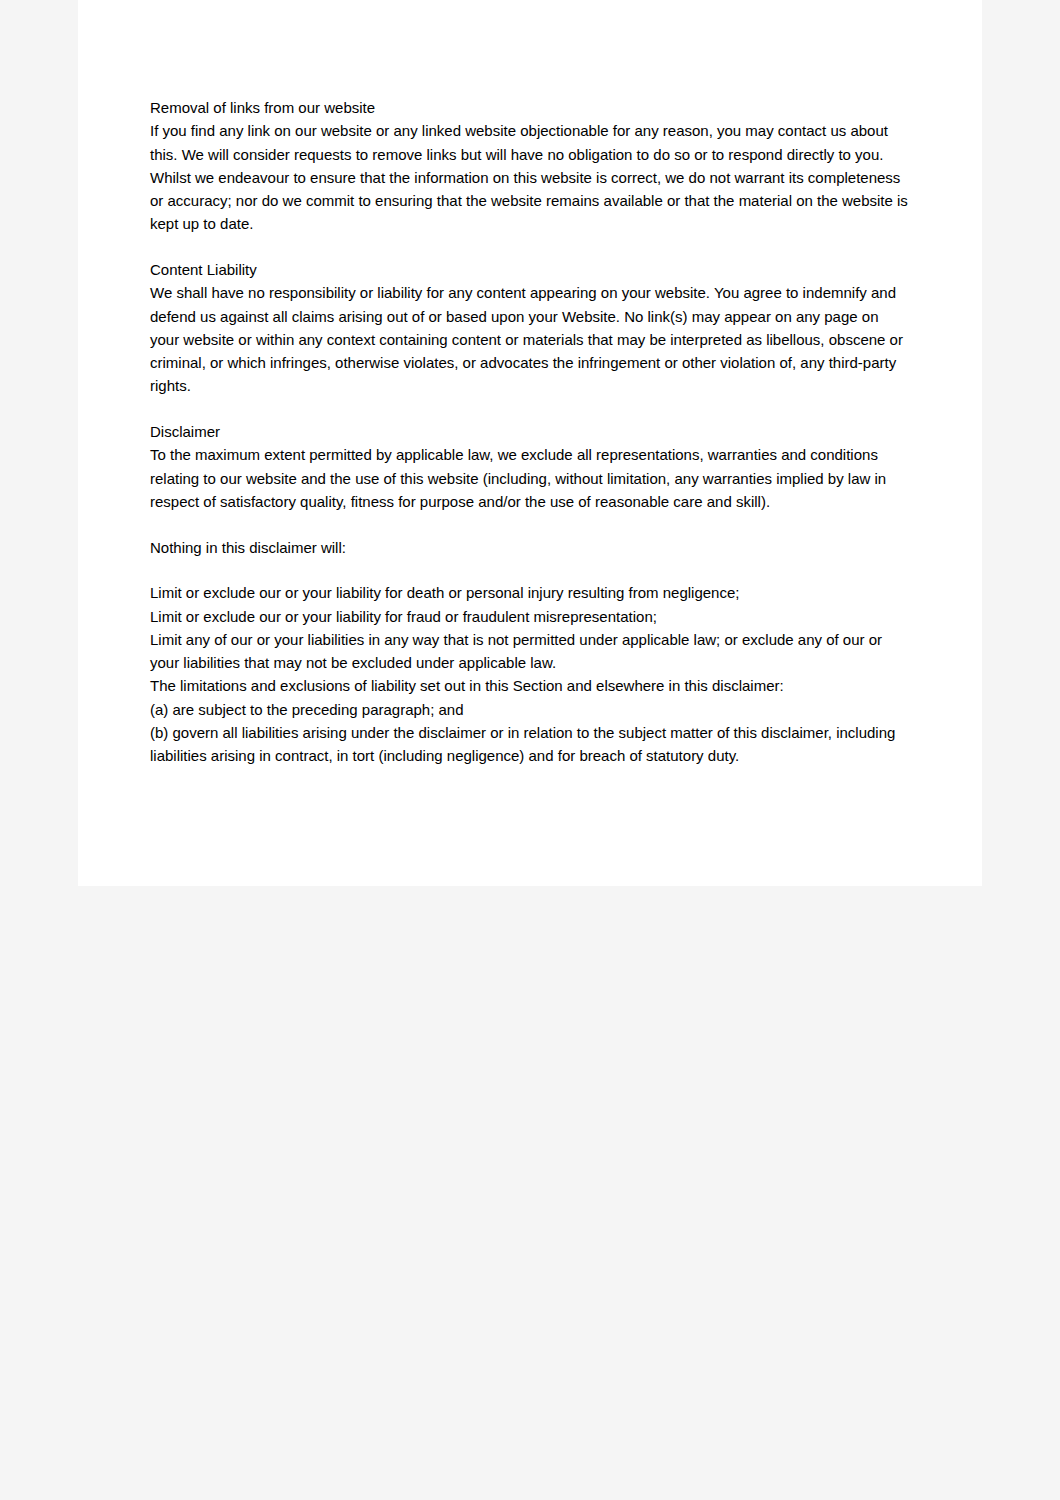Removal of links from our website
If you find any link on our website or any linked website objectionable for any reason, you may contact us about this. We will consider requests to remove links but will have no obligation to do so or to respond directly to you. Whilst we endeavour to ensure that the information on this website is correct, we do not warrant its completeness or accuracy; nor do we commit to ensuring that the website remains available or that the material on the website is kept up to date.
Content Liability
We shall have no responsibility or liability for any content appearing on your website. You agree to indemnify and defend us against all claims arising out of or based upon your Website. No link(s) may appear on any page on your website or within any context containing content or materials that may be interpreted as libellous, obscene or criminal, or which infringes, otherwise violates, or advocates the infringement or other violation of, any third-party rights.
Disclaimer
To the maximum extent permitted by applicable law, we exclude all representations, warranties and conditions relating to our website and the use of this website (including, without limitation, any warranties implied by law in respect of satisfactory quality, fitness for purpose and/or the use of reasonable care and skill).
Nothing in this disclaimer will:
Limit or exclude our or your liability for death or personal injury resulting from negligence;
Limit or exclude our or your liability for fraud or fraudulent misrepresentation;
Limit any of our or your liabilities in any way that is not permitted under applicable law; or exclude any of our or your liabilities that may not be excluded under applicable law.
The limitations and exclusions of liability set out in this Section and elsewhere in this disclaimer:
(a) are subject to the preceding paragraph; and
(b) govern all liabilities arising under the disclaimer or in relation to the subject matter of this disclaimer, including liabilities arising in contract, in tort (including negligence) and for breach of statutory duty.